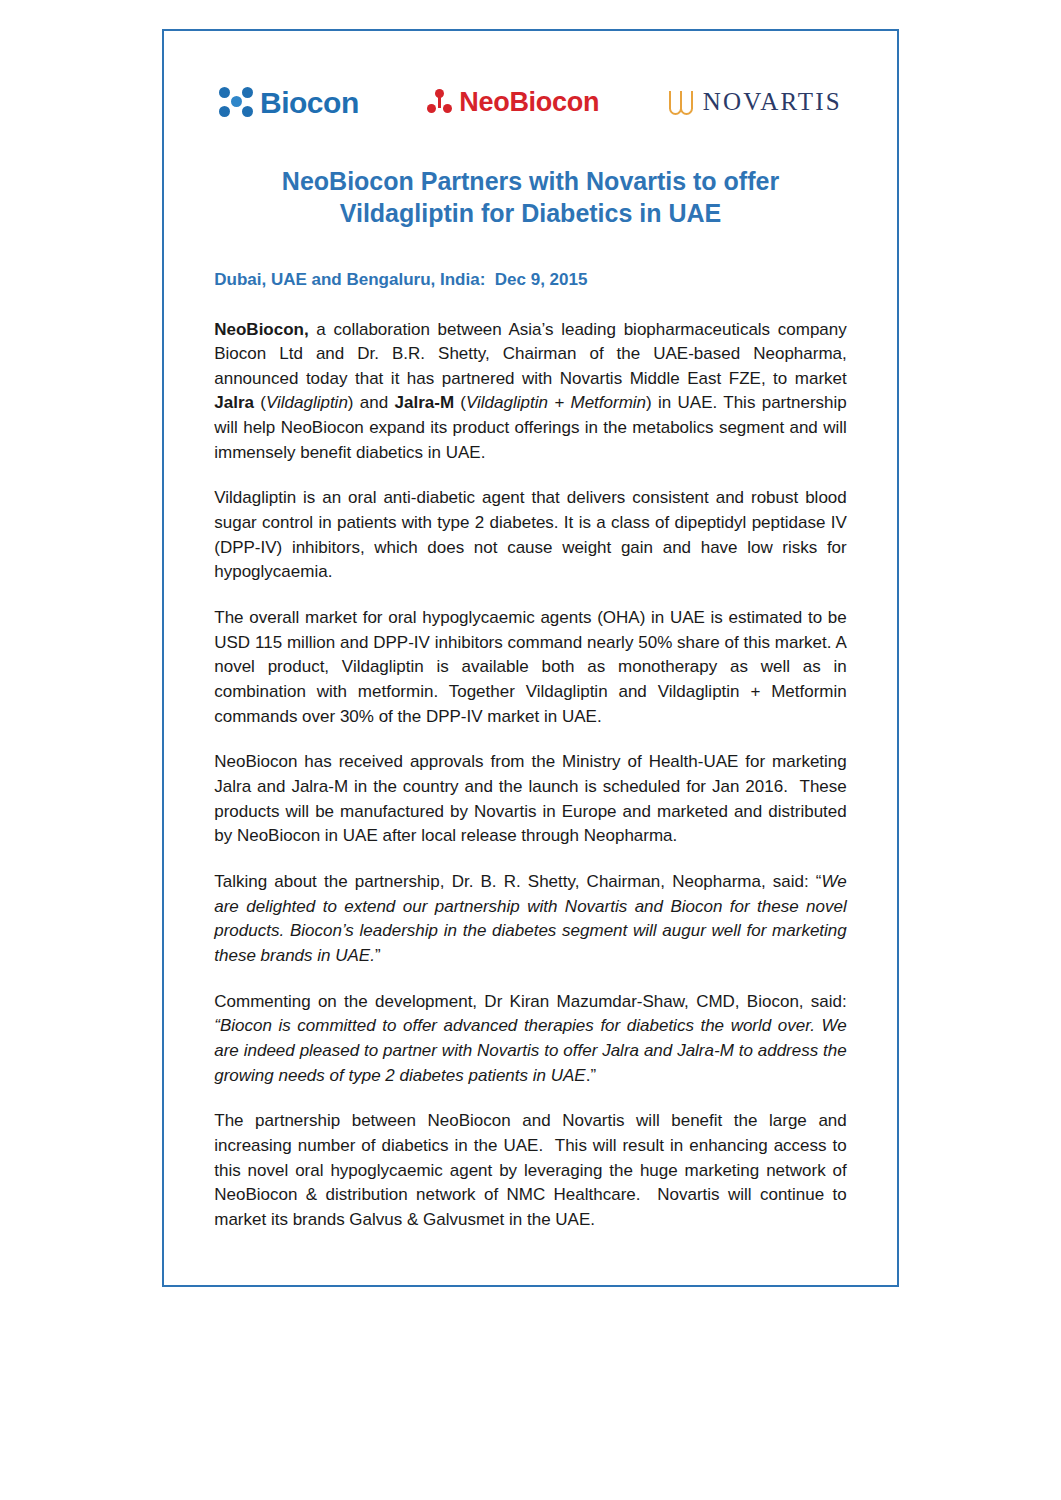Biocon
NeoBiocon
NOVARTIS
NeoBiocon Partners with Novartis to offer
Vildagliptin for Diabetics in UAE
Dubai, UAE and Bengaluru, India: Dec 9, 2015
NeoBiocon, a collaboration between Asia’s leading biopharmaceuticals company Biocon Ltd and Dr. B.R. Shetty, Chairman of the UAE-based Neopharma, announced today that it has partnered with Novartis Middle East FZE, to market Jalra (Vildagliptin) and Jalra-M (Vildagliptin + Metformin) in UAE. This partnership will help NeoBiocon expand its product offerings in the metabolics segment and will immensely benefit diabetics in UAE.
Vildagliptin is an oral anti-diabetic agent that delivers consistent and robust blood sugar control in patients with type 2 diabetes. It is a class of dipeptidyl peptidase IV (DPP-IV) inhibitors, which does not cause weight gain and have low risks for hypoglycaemia.
The overall market for oral hypoglycaemic agents (OHA) in UAE is estimated to be USD 115 million and DPP-IV inhibitors command nearly 50% share of this market. A novel product, Vildagliptin is available both as monotherapy as well as in combination with metformin. Together Vildagliptin and Vildagliptin + Metformin commands over 30% of the DPP-IV market in UAE.
NeoBiocon has received approvals from the Ministry of Health-UAE for marketing Jalra and Jalra-M in the country and the launch is scheduled for Jan 2016. These products will be manufactured by Novartis in Europe and marketed and distributed by NeoBiocon in UAE after local release through Neopharma.
Talking about the partnership, Dr. B. R. Shetty, Chairman, Neopharma, said: “We are delighted to extend our partnership with Novartis and Biocon for these novel products. Biocon’s leadership in the diabetes segment will augur well for marketing these brands in UAE.”
Commenting on the development, Dr Kiran Mazumdar-Shaw, CMD, Biocon, said: “Biocon is committed to offer advanced therapies for diabetics the world over. We are indeed pleased to partner with Novartis to offer Jalra and Jalra-M to address the growing needs of type 2 diabetes patients in UAE.”
The partnership between NeoBiocon and Novartis will benefit the large and increasing number of diabetics in the UAE. This will result in enhancing access to this novel oral hypoglycaemic agent by leveraging the huge marketing network of NeoBiocon & distribution network of NMC Healthcare. Novartis will continue to market its brands Galvus & Galvusmet in the UAE.